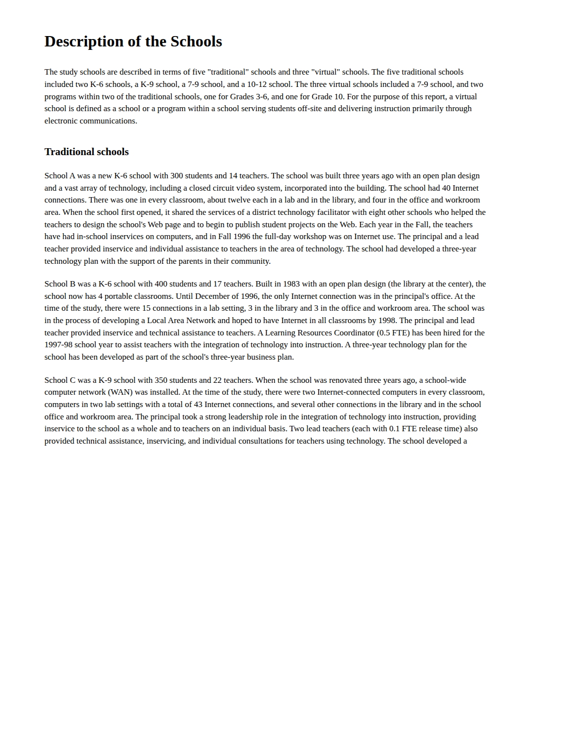Description of the Schools
The study schools are described in terms of five "traditional" schools and three "virtual" schools. The five traditional schools included two K-6 schools, a K-9 school, a 7-9 school, and a 10-12 school. The three virtual schools included a 7-9 school, and two programs within two of the traditional schools, one for Grades 3-6, and one for Grade 10. For the purpose of this report, a virtual school is defined as a school or a program within a school serving students off-site and delivering instruction primarily through electronic communications.
Traditional schools
School A was a new K-6 school with 300 students and 14 teachers. The school was built three years ago with an open plan design and a vast array of technology, including a closed circuit video system, incorporated into the building. The school had 40 Internet connections. There was one in every classroom, about twelve each in a lab and in the library, and four in the office and workroom area. When the school first opened, it shared the services of a district technology facilitator with eight other schools who helped the teachers to design the school's Web page and to begin to publish student projects on the Web. Each year in the Fall, the teachers have had in-school inservices on computers, and in Fall 1996 the full-day workshop was on Internet use. The principal and a lead teacher provided inservice and individual assistance to teachers in the area of technology. The school had developed a three-year technology plan with the support of the parents in their community.
School B was a K-6 school with 400 students and 17 teachers. Built in 1983 with an open plan design (the library at the center), the school now has 4 portable classrooms. Until December of 1996, the only Internet connection was in the principal's office. At the time of the study, there were 15 connections in a lab setting, 3 in the library and 3 in the office and workroom area. The school was in the process of developing a Local Area Network and hoped to have Internet in all classrooms by 1998. The principal and lead teacher provided inservice and technical assistance to teachers. A Learning Resources Coordinator (0.5 FTE) has been hired for the 1997-98 school year to assist teachers with the integration of technology into instruction. A three-year technology plan for the school has been developed as part of the school's three-year business plan.
School C was a K-9 school with 350 students and 22 teachers. When the school was renovated three years ago, a school-wide computer network (WAN) was installed. At the time of the study, there were two Internet-connected computers in every classroom, computers in two lab settings with a total of 43 Internet connections, and several other connections in the library and in the school office and workroom area. The principal took a strong leadership role in the integration of technology into instruction, providing inservice to the school as a whole and to teachers on an individual basis. Two lead teachers (each with 0.1 FTE release time) also provided technical assistance, inservicing, and individual consultations for teachers using technology. The school developed a